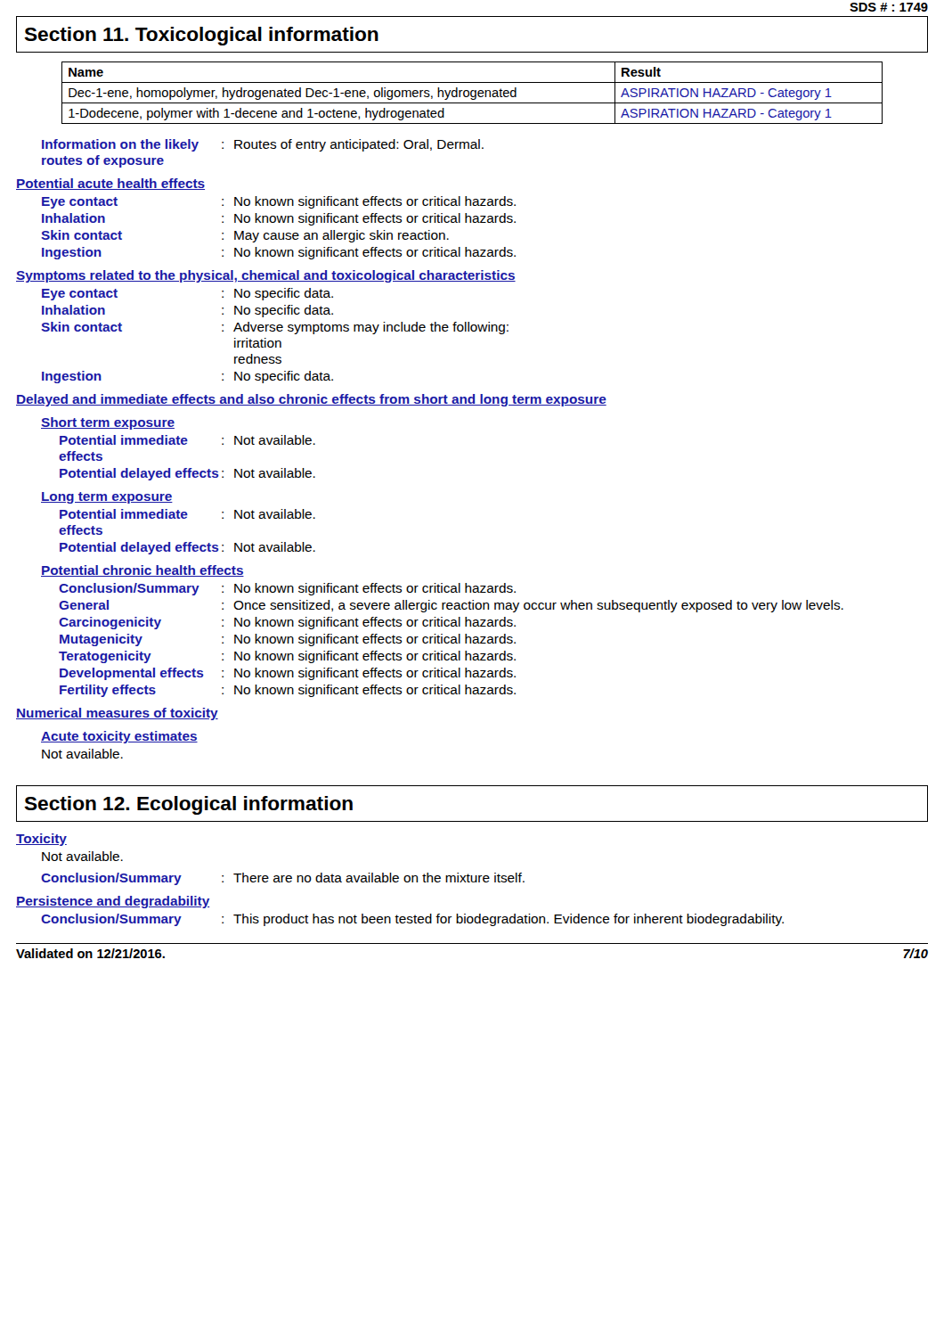SDS # : 1749
Section 11. Toxicological information
| Name | Result |
| --- | --- |
| Dec-1-ene, homopolymer, hydrogenated Dec-1-ene, oligomers, hydrogenated | ASPIRATION HAZARD - Category 1 |
| 1-Dodecene, polymer with 1-decene and 1-octene, hydrogenated | ASPIRATION HAZARD - Category 1 |
Information on the likely routes of exposure
:
Routes of entry anticipated: Oral, Dermal.
Potential acute health effects
Eye contact
:
No known significant effects or critical hazards.
Inhalation
:
No known significant effects or critical hazards.
Skin contact
:
May cause an allergic skin reaction.
Ingestion
:
No known significant effects or critical hazards.
Symptoms related to the physical, chemical and toxicological characteristics
Eye contact
:
No specific data.
Inhalation
:
No specific data.
Skin contact
:
Adverse symptoms may include the following:
irritation
redness
Ingestion
:
No specific data.
Delayed and immediate effects and also chronic effects from short and long term exposure
Short term exposure
Potential immediate effects
:
Not available.
Potential delayed effects
:
Not available.
Long term exposure
Potential immediate effects
:
Not available.
Potential delayed effects
:
Not available.
Potential chronic health effects
Conclusion/Summary
:
No known significant effects or critical hazards.
General
:
Once sensitized, a severe allergic reaction may occur when subsequently exposed to very low levels.
Carcinogenicity
:
No known significant effects or critical hazards.
Mutagenicity
:
No known significant effects or critical hazards.
Teratogenicity
:
No known significant effects or critical hazards.
Developmental effects
:
No known significant effects or critical hazards.
Fertility effects
:
No known significant effects or critical hazards.
Numerical measures of toxicity
Acute toxicity estimates
Not available.
Section 12. Ecological information
Toxicity
Not available.
Conclusion/Summary
:
There are no data available on the mixture itself.
Persistence and degradability
Conclusion/Summary
:
This product has not been tested for biodegradation. Evidence for inherent biodegradability.
Validated on 12/21/2016.
7/10